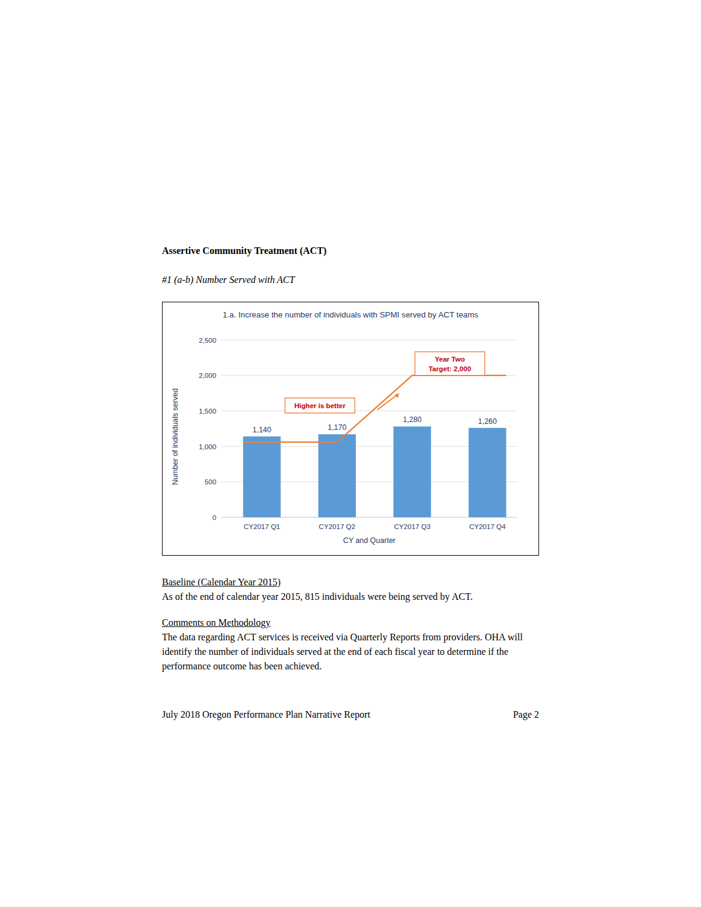Assertive Community Treatment (ACT)
#1 (a-b) Number Served with ACT
1.a. Increase the number of individuals with SPMI served by ACT teams Number of individuals served 0 500 1,000 1,500 2,000 2,500 1,140 1,170 1,280 1,260 Higher is better Year Two Target: 2,000 CY2017 Q1 CY2017 Q2 CY2017 Q3 CY2017 Q4 CY and Quarter
Baseline (Calendar Year 2015)
As of the end of calendar year 2015, 815 individuals were being served by ACT.
Comments on Methodology
The data regarding ACT services is received via Quarterly Reports from providers. OHA will identify the number of individuals served at the end of each fiscal year to determine if the performance outcome has been achieved.
July 2018 Oregon Performance Plan Narrative Report
Page 2